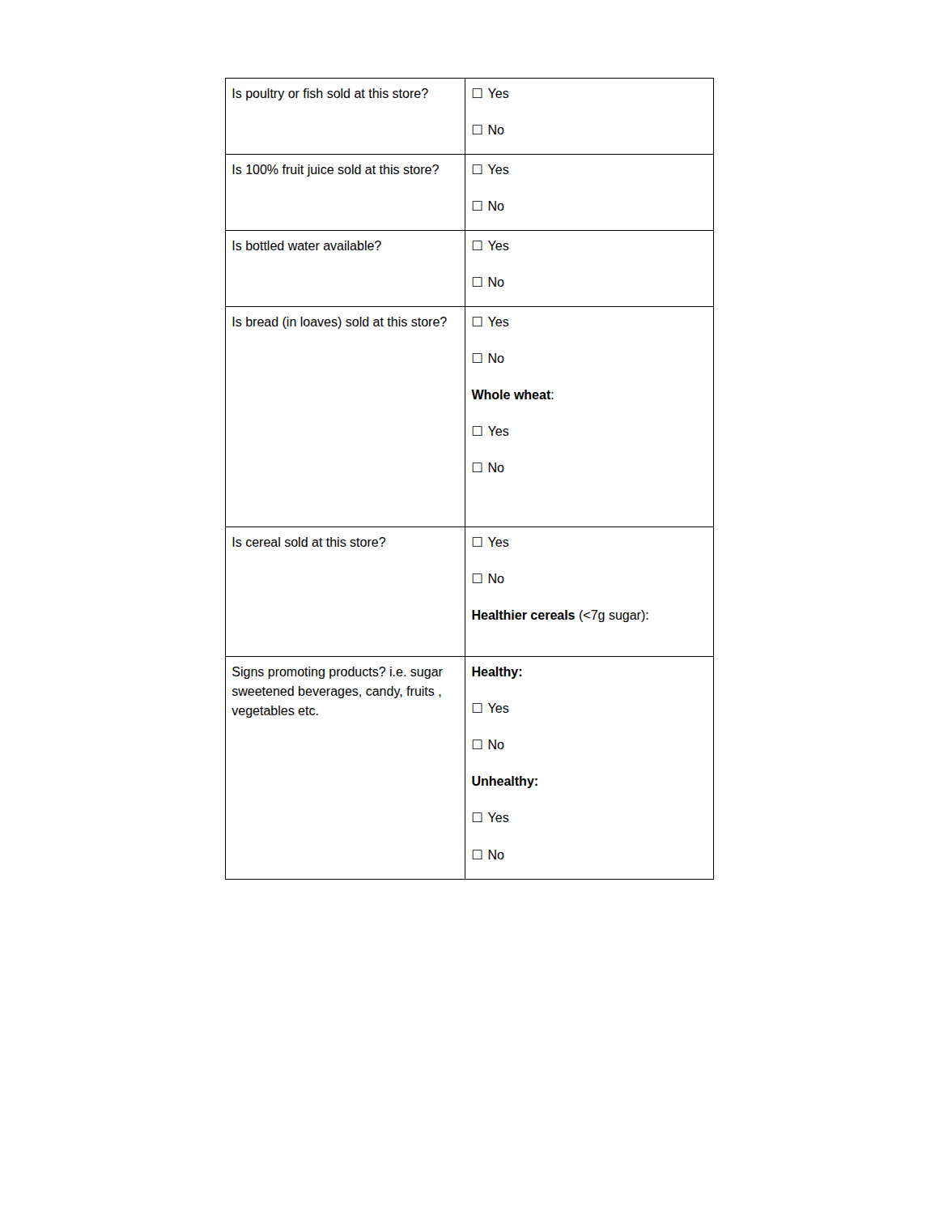| Is poultry or fish sold at this store? | Yes No |
| Is 100% fruit juice sold at this store? | Yes No |
| Is bottled water available? | Yes No |
| Is bread (in loaves) sold at this store? | Yes No Whole wheat : Yes No |
| Is cereal sold at this store? | Yes No Healthier cereals (<7g sugar): |
| Signs promoting products? i.e. sugar sweetened beverages, candy, fruits , vegetables etc. | Healthy: Yes No Unhealthy: Yes No |